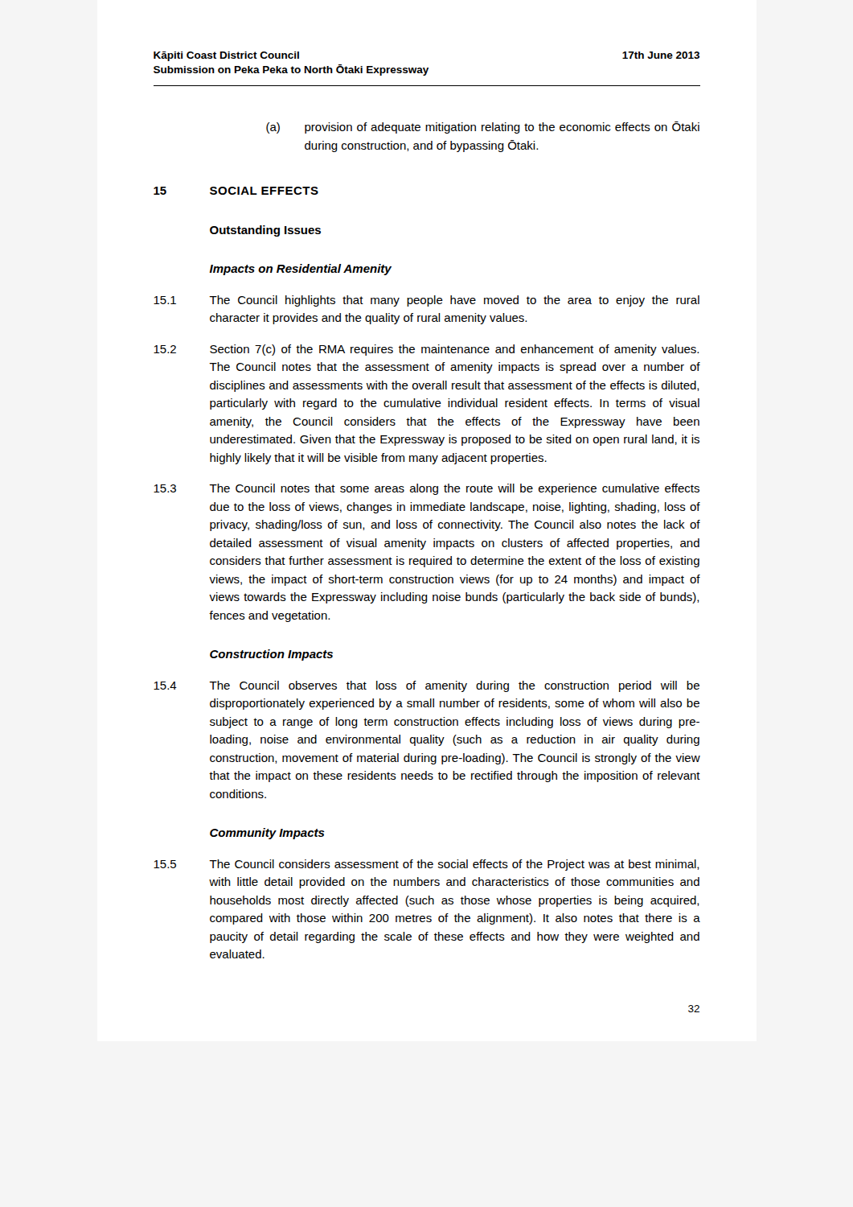Kāpiti Coast District Council
Submission on Peka Peka to North Ōtaki Expressway
17th June 2013
(a)
provision of adequate mitigation relating to the economic effects on Ōtaki during construction, and of bypassing Ōtaki.
15
SOCIAL EFFECTS
Outstanding Issues
Impacts on Residential Amenity
15.1
The Council highlights that many people have moved to the area to enjoy the rural character it provides and the quality of rural amenity values.
15.2
Section 7(c) of the RMA requires the maintenance and enhancement of amenity values. The Council notes that the assessment of amenity impacts is spread over a number of disciplines and assessments with the overall result that assessment of the effects is diluted, particularly with regard to the cumulative individual resident effects. In terms of visual amenity, the Council considers that the effects of the Expressway have been underestimated. Given that the Expressway is proposed to be sited on open rural land, it is highly likely that it will be visible from many adjacent properties.
15.3
The Council notes that some areas along the route will be experience cumulative effects due to the loss of views, changes in immediate landscape, noise, lighting, shading, loss of privacy, shading/loss of sun, and loss of connectivity. The Council also notes the lack of detailed assessment of visual amenity impacts on clusters of affected properties, and considers that further assessment is required to determine the extent of the loss of existing views, the impact of short-term construction views (for up to 24 months) and impact of views towards the Expressway including noise bunds (particularly the back side of bunds), fences and vegetation.
Construction Impacts
15.4
The Council observes that loss of amenity during the construction period will be disproportionately experienced by a small number of residents, some of whom will also be subject to a range of long term construction effects including loss of views during pre-loading, noise and environmental quality (such as a reduction in air quality during construction, movement of material during pre-loading). The Council is strongly of the view that the impact on these residents needs to be rectified through the imposition of relevant conditions.
Community Impacts
15.5
The Council considers assessment of the social effects of the Project was at best minimal, with little detail provided on the numbers and characteristics of those communities and households most directly affected (such as those whose properties is being acquired, compared with those within 200 metres of the alignment). It also notes that there is a paucity of detail regarding the scale of these effects and how they were weighted and evaluated.
32